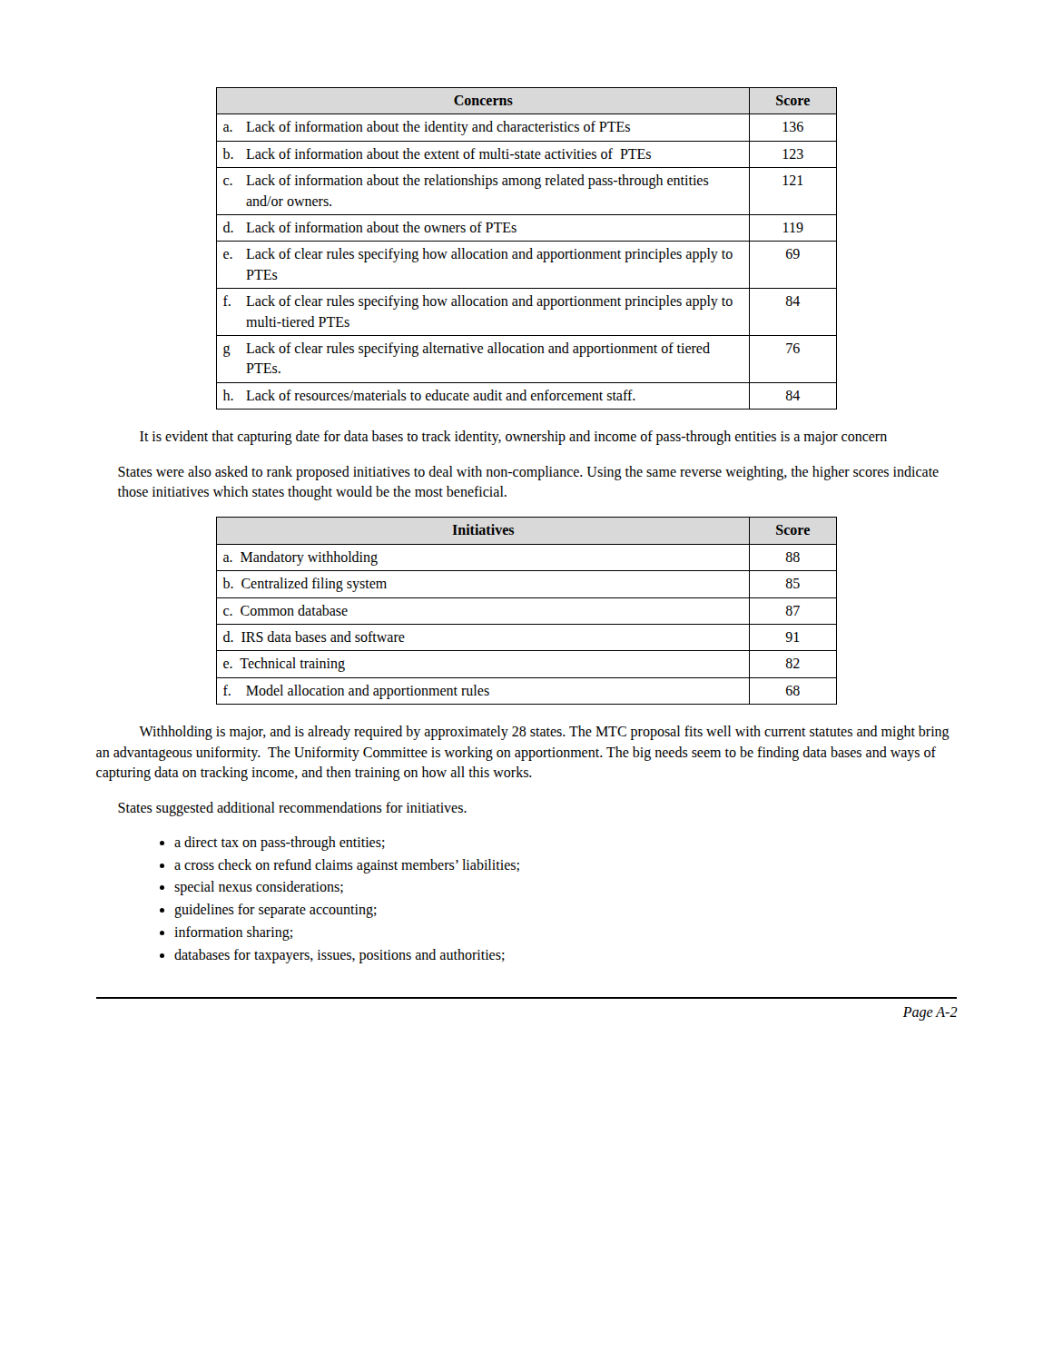| Concerns | Score |
| --- | --- |
| a. Lack of information about the identity and characteristics of PTEs | 136 |
| b. Lack of information about the extent of multi-state activities of PTEs | 123 |
| c. Lack of information about the relationships among related pass-through entities and/or owners. | 121 |
| d. Lack of information about the owners of PTEs | 119 |
| e. Lack of clear rules specifying how allocation and apportionment principles apply to PTEs | 69 |
| f. Lack of clear rules specifying how allocation and apportionment principles apply to multi-tiered PTEs | 84 |
| g Lack of clear rules specifying alternative allocation and apportionment of tiered PTEs. | 76 |
| h. Lack of resources/materials to educate audit and enforcement staff. | 84 |
It is evident that capturing date for data bases to track identity, ownership and income of pass-through entities is a major concern
States were also asked to rank proposed initiatives to deal with non-compliance. Using the same reverse weighting, the higher scores indicate those initiatives which states thought would be the most beneficial.
| Initiatives | Score |
| --- | --- |
| a. Mandatory withholding | 88 |
| b. Centralized filing system | 85 |
| c. Common database | 87 |
| d. IRS data bases and software | 91 |
| e. Technical training | 82 |
| f. Model allocation and apportionment rules | 68 |
Withholding is major, and is already required by approximately 28 states. The MTC proposal fits well with current statutes and might bring an advantageous uniformity. The Uniformity Committee is working on apportionment. The big needs seem to be finding data bases and ways of capturing data on tracking income, and then training on how all this works.
States suggested additional recommendations for initiatives.
a direct tax on pass-through entities;
a cross check on refund claims against members’ liabilities;
special nexus considerations;
guidelines for separate accounting;
information sharing;
databases for taxpayers, issues, positions and authorities;
Page A-2